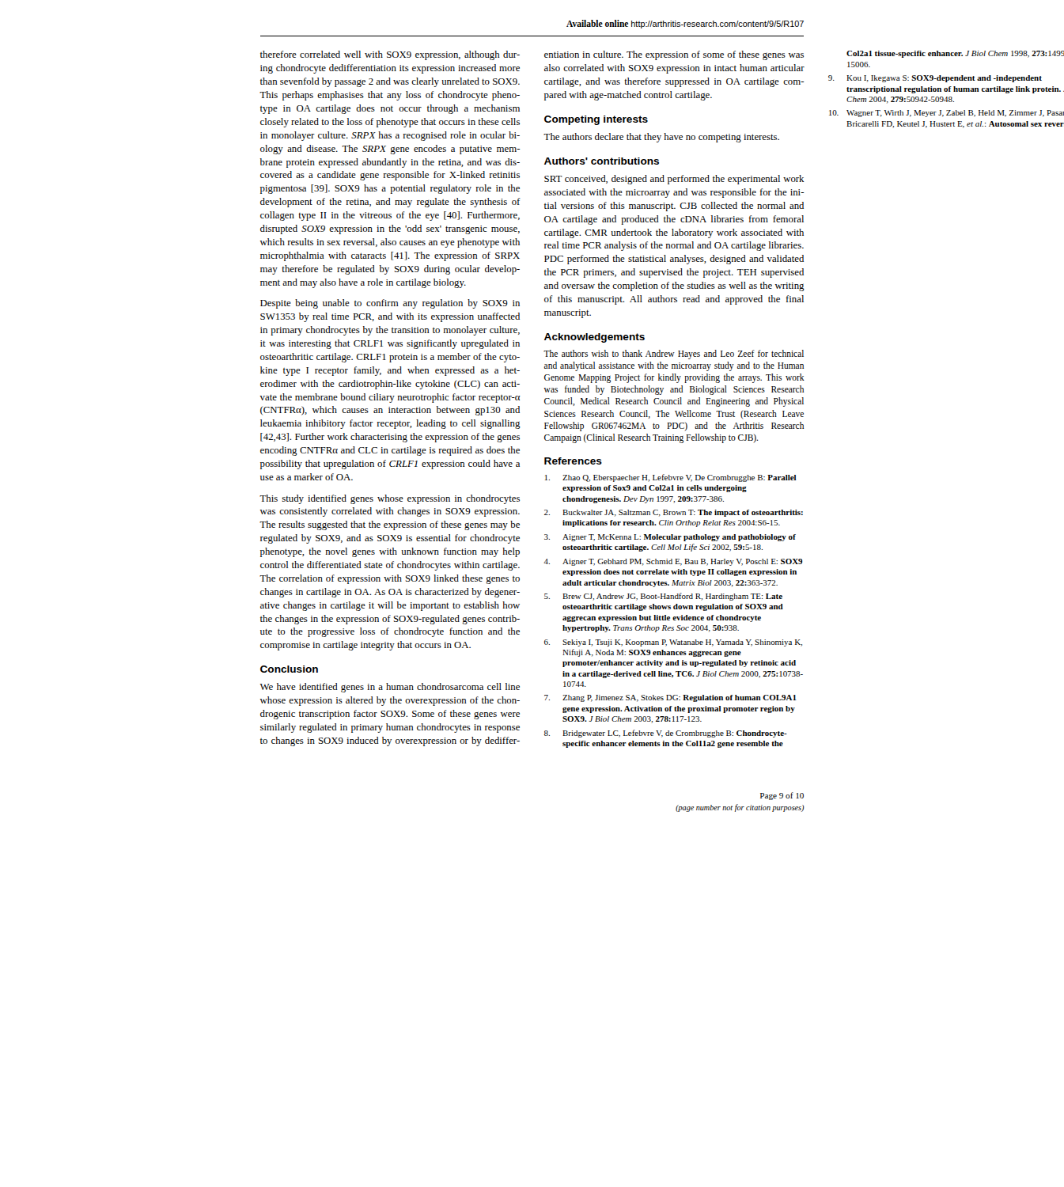Available online http://arthritis-research.com/content/9/5/R107
therefore correlated well with SOX9 expression, although during chondrocyte dedifferentiation its expression increased more than sevenfold by passage 2 and was clearly unrelated to SOX9. This perhaps emphasises that any loss of chondrocyte phenotype in OA cartilage does not occur through a mechanism closely related to the loss of phenotype that occurs in these cells in monolayer culture. SRPX has a recognised role in ocular biology and disease. The SRPX gene encodes a putative membrane protein expressed abundantly in the retina, and was discovered as a candidate gene responsible for X-linked retinitis pigmentosa [39]. SOX9 has a potential regulatory role in the development of the retina, and may regulate the synthesis of collagen type II in the vitreous of the eye [40]. Furthermore, disrupted SOX9 expression in the 'odd sex' transgenic mouse, which results in sex reversal, also causes an eye phenotype with microphthalmia with cataracts [41]. The expression of SRPX may therefore be regulated by SOX9 during ocular development and may also have a role in cartilage biology.
Despite being unable to confirm any regulation by SOX9 in SW1353 by real time PCR, and with its expression unaffected in primary chondrocytes by the transition to monolayer culture, it was interesting that CRLF1 was significantly upregulated in osteoarthritic cartilage. CRLF1 protein is a member of the cytokine type I receptor family, and when expressed as a heterodimer with the cardiotrophin-like cytokine (CLC) can activate the membrane bound ciliary neurotrophic factor receptor-α (CNTFRα), which causes an interaction between gp130 and leukaemia inhibitory factor receptor, leading to cell signalling [42,43]. Further work characterising the expression of the genes encoding CNTFRα and CLC in cartilage is required as does the possibility that upregulation of CRLF1 expression could have a use as a marker of OA.
This study identified genes whose expression in chondrocytes was consistently correlated with changes in SOX9 expression. The results suggested that the expression of these genes may be regulated by SOX9, and as SOX9 is essential for chondrocyte phenotype, the novel genes with unknown function may help control the differentiated state of chondrocytes within cartilage. The correlation of expression with SOX9 linked these genes to changes in cartilage in OA. As OA is characterized by degenerative changes in cartilage it will be important to establish how the changes in the expression of SOX9-regulated genes contribute to the progressive loss of chondrocyte function and the compromise in cartilage integrity that occurs in OA.
Conclusion
We have identified genes in a human chondrosarcoma cell line whose expression is altered by the overexpression of the chondrogenic transcription factor SOX9. Some of these genes were similarly regulated in primary human chondrocytes in response to changes in SOX9 induced by overexpression or by dedifferentiation in culture. The expression of some of these genes was also correlated with SOX9 expression in intact human articular cartilage, and was therefore suppressed in OA cartilage compared with age-matched control cartilage.
Competing interests
The authors declare that they have no competing interests.
Authors' contributions
SRT conceived, designed and performed the experimental work associated with the microarray and was responsible for the initial versions of this manuscript. CJB collected the normal and OA cartilage and produced the cDNA libraries from femoral cartilage. CMR undertook the laboratory work associated with real time PCR analysis of the normal and OA cartilage libraries. PDC performed the statistical analyses, designed and validated the PCR primers, and supervised the project. TEH supervised and oversaw the completion of the studies as well as the writing of this manuscript. All authors read and approved the final manuscript.
Acknowledgements
The authors wish to thank Andrew Hayes and Leo Zeef for technical and analytical assistance with the microarray study and to the Human Genome Mapping Project for kindly providing the arrays. This work was funded by Biotechnology and Biological Sciences Research Council, Medical Research Council and Engineering and Physical Sciences Research Council, The Wellcome Trust (Research Leave Fellowship GR067462MA to PDC) and the Arthritis Research Campaign (Clinical Research Training Fellowship to CJB).
References
Zhao Q, Eberspaecher H, Lefebvre V, De Crombrugghe B: Parallel expression of Sox9 and Col2a1 in cells undergoing chondrogenesis. Dev Dyn 1997, 209: 377-386.
Buckwalter JA, Saltzman C, Brown T: The impact of osteoarthritis: implications for research. Clin Orthop Relat Res 2004:S6-15.
Aigner T, McKenna L: Molecular pathology and pathobiology of osteoarthritic cartilage. Cell Mol Life Sci 2002, 59: 5-18.
Aigner T, Gebhard PM, Schmid E, Bau B, Harley V, Poschl E: SOX9 expression does not correlate with type II collagen expression in adult articular chondrocytes. Matrix Biol 2003, 22: 363-372.
Brew CJ, Andrew JG, Boot-Handford R, Hardingham TE: Late osteoarthritic cartilage shows down regulation of SOX9 and aggrecan expression but little evidence of chondrocyte hypertrophy. Trans Orthop Res Soc 2004, 50: 938.
Sekiya I, Tsuji K, Koopman P, Watanabe H, Yamada Y, Shinomiya K, Nifuji A, Noda M: SOX9 enhances aggrecan gene promoter/enhancer activity and is up-regulated by retinoic acid in a cartilage-derived cell line, TC6. J Biol Chem 2000, 275: 10738-10744.
Zhang P, Jimenez SA, Stokes DG: Regulation of human COL9A1 gene expression. Activation of the proximal promoter region by SOX9. J Biol Chem 2003, 278: 117-123.
Bridgewater LC, Lefebvre V, de Crombrugghe B: Chondrocyte-specific enhancer elements in the Col11a2 gene resemble the Col2a1 tissue-specific enhancer. J Biol Chem 1998, 273: 14998-15006.
Kou I, Ikegawa S: SOX9-dependent and -independent transcriptional regulation of human cartilage link protein. J Biol Chem 2004, 279: 50942-50948.
Wagner T, Wirth J, Meyer J, Zabel B, Held M, Zimmer J, Pasantes J, Bricarelli FD, Keutel J, Hustert E, et al.: Autosomal sex reversal
Page 9 of 10
(page number not for citation purposes)